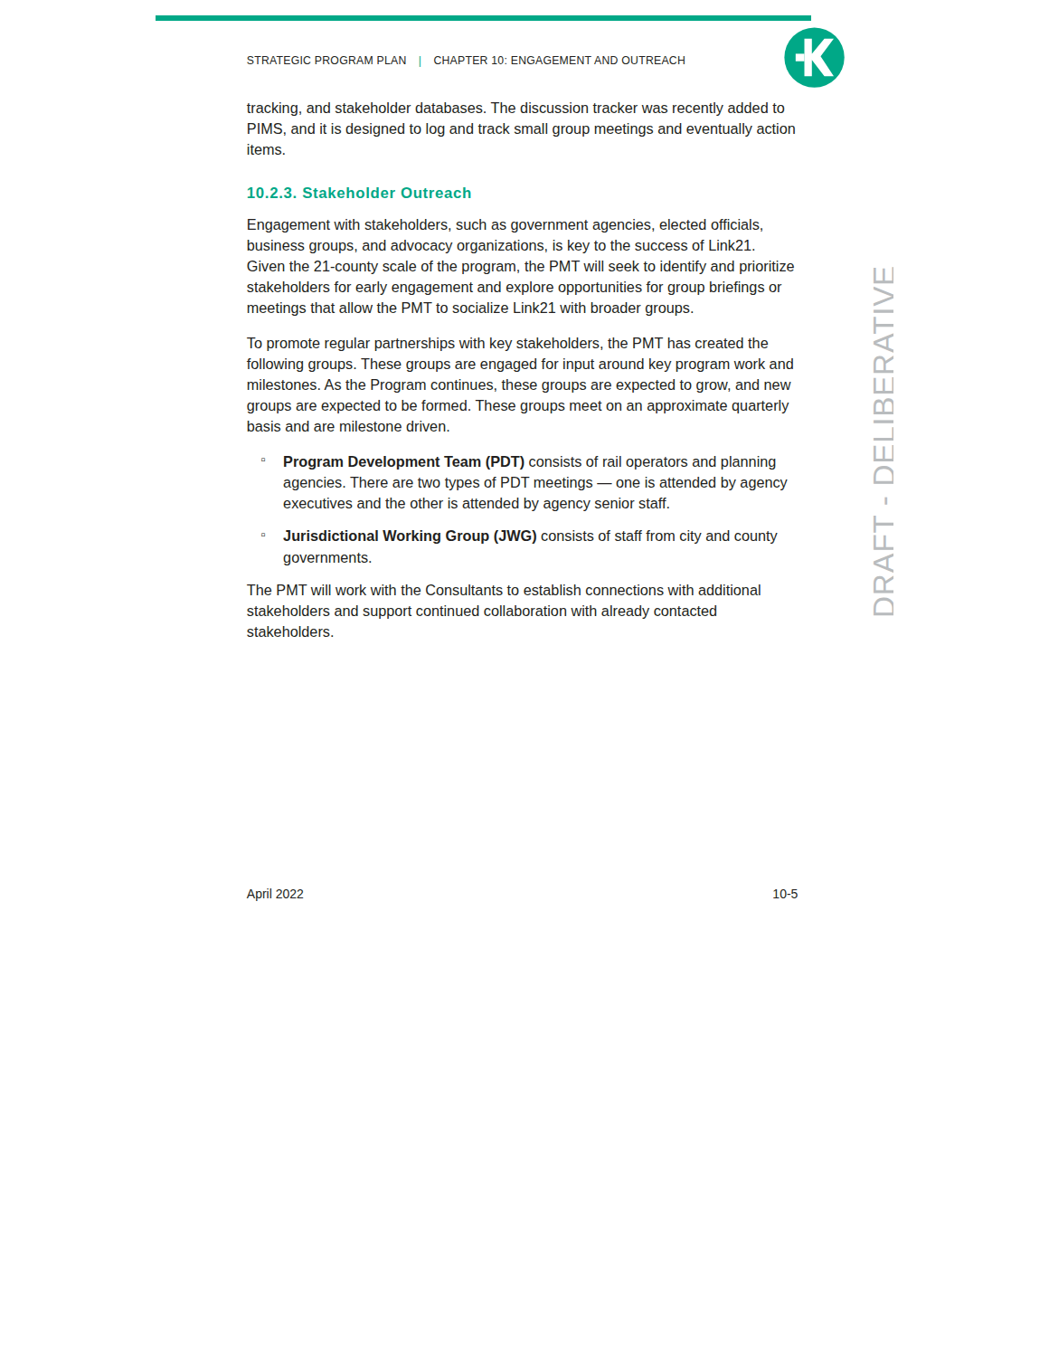STRATEGIC PROGRAM PLAN | CHAPTER 10: ENGAGEMENT AND OUTREACH
tracking, and stakeholder databases. The discussion tracker was recently added to PIMS, and it is designed to log and track small group meetings and eventually action items.
10.2.3. Stakeholder Outreach
Engagement with stakeholders, such as government agencies, elected officials, business groups, and advocacy organizations, is key to the success of Link21. Given the 21-county scale of the program, the PMT will seek to identify and prioritize stakeholders for early engagement and explore opportunities for group briefings or meetings that allow the PMT to socialize Link21 with broader groups.
To promote regular partnerships with key stakeholders, the PMT has created the following groups. These groups are engaged for input around key program work and milestones. As the Program continues, these groups are expected to grow, and new groups are expected to be formed. These groups meet on an approximate quarterly basis and are milestone driven.
Program Development Team (PDT) consists of rail operators and planning agencies. There are two types of PDT meetings — one is attended by agency executives and the other is attended by agency senior staff.
Jurisdictional Working Group (JWG) consists of staff from city and county governments.
The PMT will work with the Consultants to establish connections with additional stakeholders and support continued collaboration with already contacted stakeholders.
DRAFT - DELIBERATIVE
April 2022 10-5